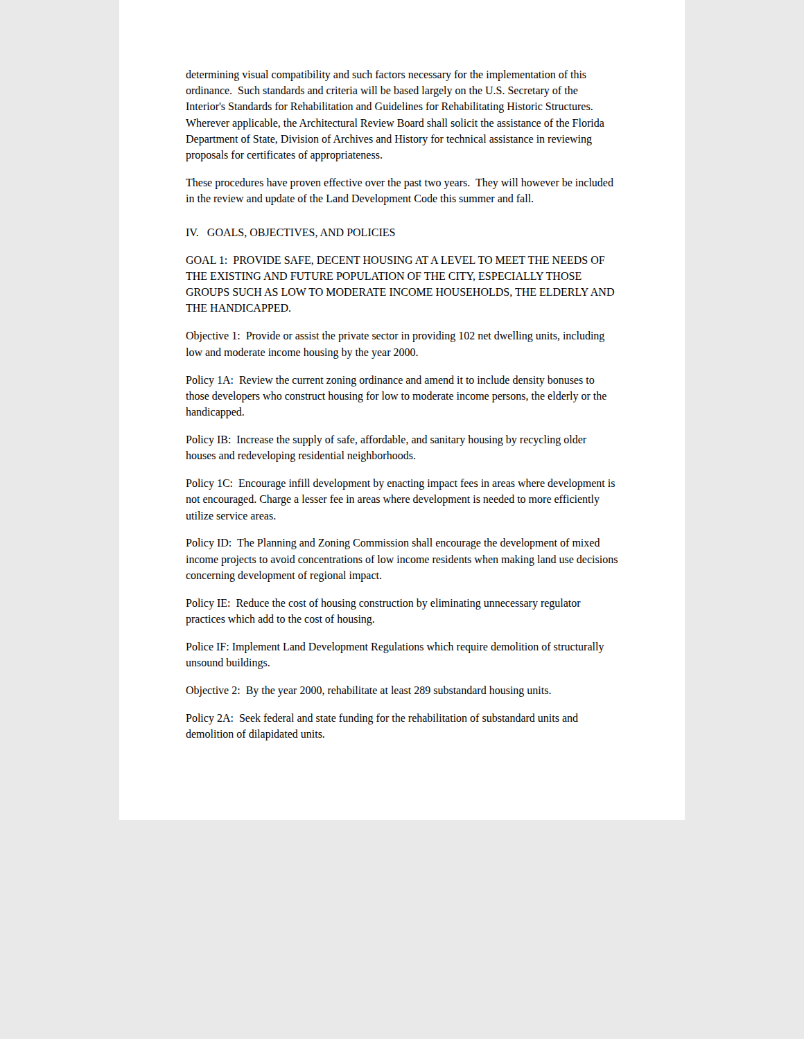determining visual compatibility and such factors necessary for the implementation of this ordinance. Such standards and criteria will be based largely on the U.S. Secretary of the Interior's Standards for Rehabilitation and Guidelines for Rehabilitating Historic Structures. Wherever applicable, the Architectural Review Board shall solicit the assistance of the Florida Department of State, Division of Archives and History for technical assistance in reviewing proposals for certificates of appropriateness.
These procedures have proven effective over the past two years. They will however be included in the review and update of the Land Development Code this summer and fall.
IV. GOALS, OBJECTIVES, AND POLICIES
GOAL 1: PROVIDE SAFE, DECENT HOUSING AT A LEVEL TO MEET THE NEEDS OF THE EXISTING AND FUTURE POPULATION OF THE CITY, ESPECIALLY THOSE GROUPS SUCH AS LOW TO MODERATE INCOME HOUSEHOLDS, THE ELDERLY AND THE HANDICAPPED.
Objective 1: Provide or assist the private sector in providing 102 net dwelling units, including low and moderate income housing by the year 2000.
Policy 1A: Review the current zoning ordinance and amend it to include density bonuses to those developers who construct housing for low to moderate income persons, the elderly or the handicapped.
Policy IB: Increase the supply of safe, affordable, and sanitary housing by recycling older houses and redeveloping residential neighborhoods.
Policy 1C: Encourage infill development by enacting impact fees in areas where development is not encouraged. Charge a lesser fee in areas where development is needed to more efficiently utilize service areas.
Policy ID: The Planning and Zoning Commission shall encourage the development of mixed income projects to avoid concentrations of low income residents when making land use decisions concerning development of regional impact.
Policy IE: Reduce the cost of housing construction by eliminating unnecessary regulator practices which add to the cost of housing.
Police IF: Implement Land Development Regulations which require demolition of structurally unsound buildings.
Objective 2: By the year 2000, rehabilitate at least 289 substandard housing units.
Policy 2A: Seek federal and state funding for the rehabilitation of substandard units and demolition of dilapidated units.